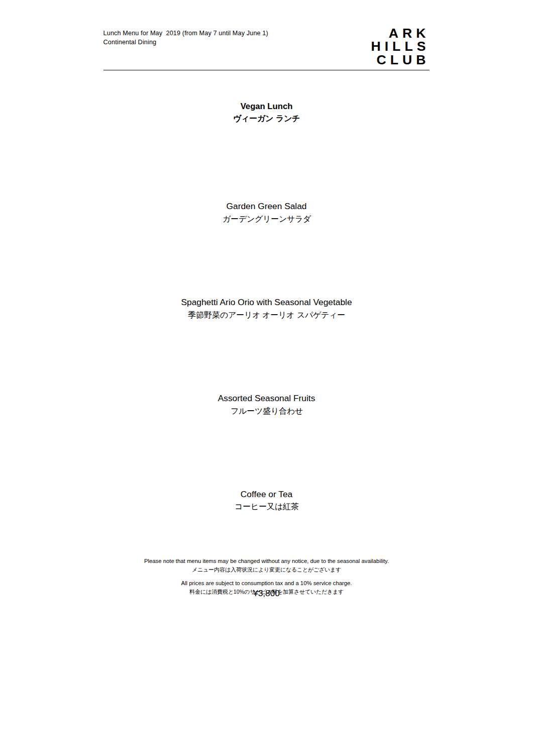Lunch Menu for May 2019 (from May 7 until May June 1)
Continental Dining
ARK
HILLS
CLUB
Vegan Lunch ヴィーガン ランチ
Garden Green Salad ガーデングリーンサラダ
Spaghetti Ario Orio with Seasonal Vegetable 季節野菜のアーリオ オーリオ スパゲティー
Assorted Seasonal Fruits フルーツ盛り合わせ
Coffee or Tea コーヒー又は紅茶
¥3,800
Please note that menu items may be changed without any notice, due to the seasonal availability.
メニュー内容は入荷状況により変更になることがございます
All prices are subject to consumption tax and a 10% service charge.
料金には消費税と10%のサービス料を加算させていただきます